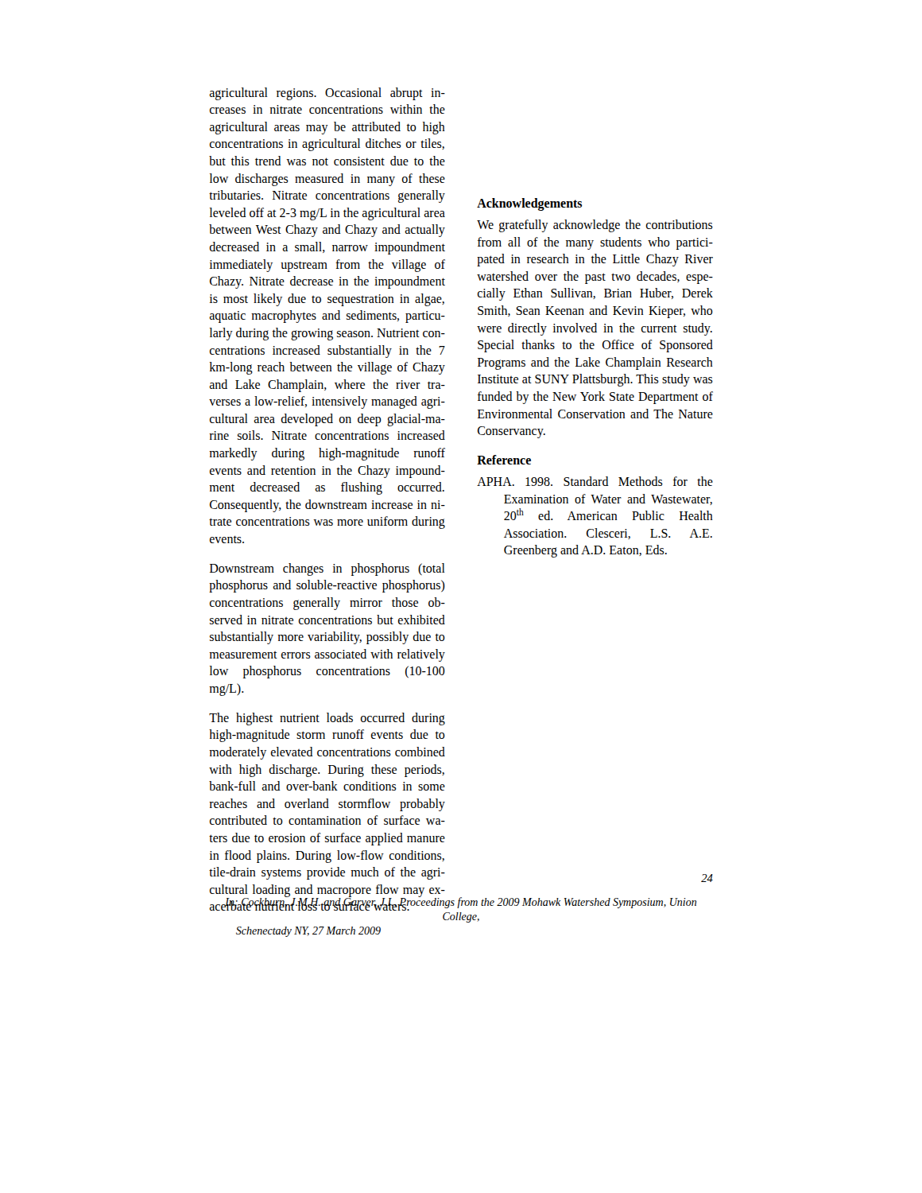agricultural regions. Occasional abrupt increases in nitrate concentrations within the agricultural areas may be attributed to high concentrations in agricultural ditches or tiles, but this trend was not consistent due to the low discharges measured in many of these tributaries. Nitrate concentrations generally leveled off at 2-3 mg/L in the agricultural area between West Chazy and Chazy and actually decreased in a small, narrow impoundment immediately upstream from the village of Chazy. Nitrate decrease in the impoundment is most likely due to sequestration in algae, aquatic macrophytes and sediments, particularly during the growing season. Nutrient concentrations increased substantially in the 7 km-long reach between the village of Chazy and Lake Champlain, where the river traverses a low-relief, intensively managed agricultural area developed on deep glacial-marine soils. Nitrate concentrations increased markedly during high-magnitude runoff events and retention in the Chazy impoundment decreased as flushing occurred. Consequently, the downstream increase in nitrate concentrations was more uniform during events.
Downstream changes in phosphorus (total phosphorus and soluble-reactive phosphorus) concentrations generally mirror those observed in nitrate concentrations but exhibited substantially more variability, possibly due to measurement errors associated with relatively low phosphorus concentrations (10-100 mg/L).
The highest nutrient loads occurred during high-magnitude storm runoff events due to moderately elevated concentrations combined with high discharge. During these periods, bank-full and over-bank conditions in some reaches and overland stormflow probably contributed to contamination of surface waters due to erosion of surface applied manure in flood plains. During low-flow conditions, tile-drain systems provide much of the agricultural loading and macropore flow may exacerbate nutrient loss to surface waters.
Acknowledgements
We gratefully acknowledge the contributions from all of the many students who participated in research in the Little Chazy River watershed over the past two decades, especially Ethan Sullivan, Brian Huber, Derek Smith, Sean Keenan and Kevin Kieper, who were directly involved in the current study. Special thanks to the Office of Sponsored Programs and the Lake Champlain Research Institute at SUNY Plattsburgh. This study was funded by the New York State Department of Environmental Conservation and The Nature Conservancy.
Reference
APHA. 1998. Standard Methods for the Examination of Water and Wastewater, 20th ed. American Public Health Association. Clesceri, L.S. A.E. Greenberg and A.D. Eaton, Eds.
24
In: Cockburn, J.M.H. and Garver, J.I., Proceedings from the 2009 Mohawk Watershed Symposium, Union College, Schenectady NY, 27 March 2009